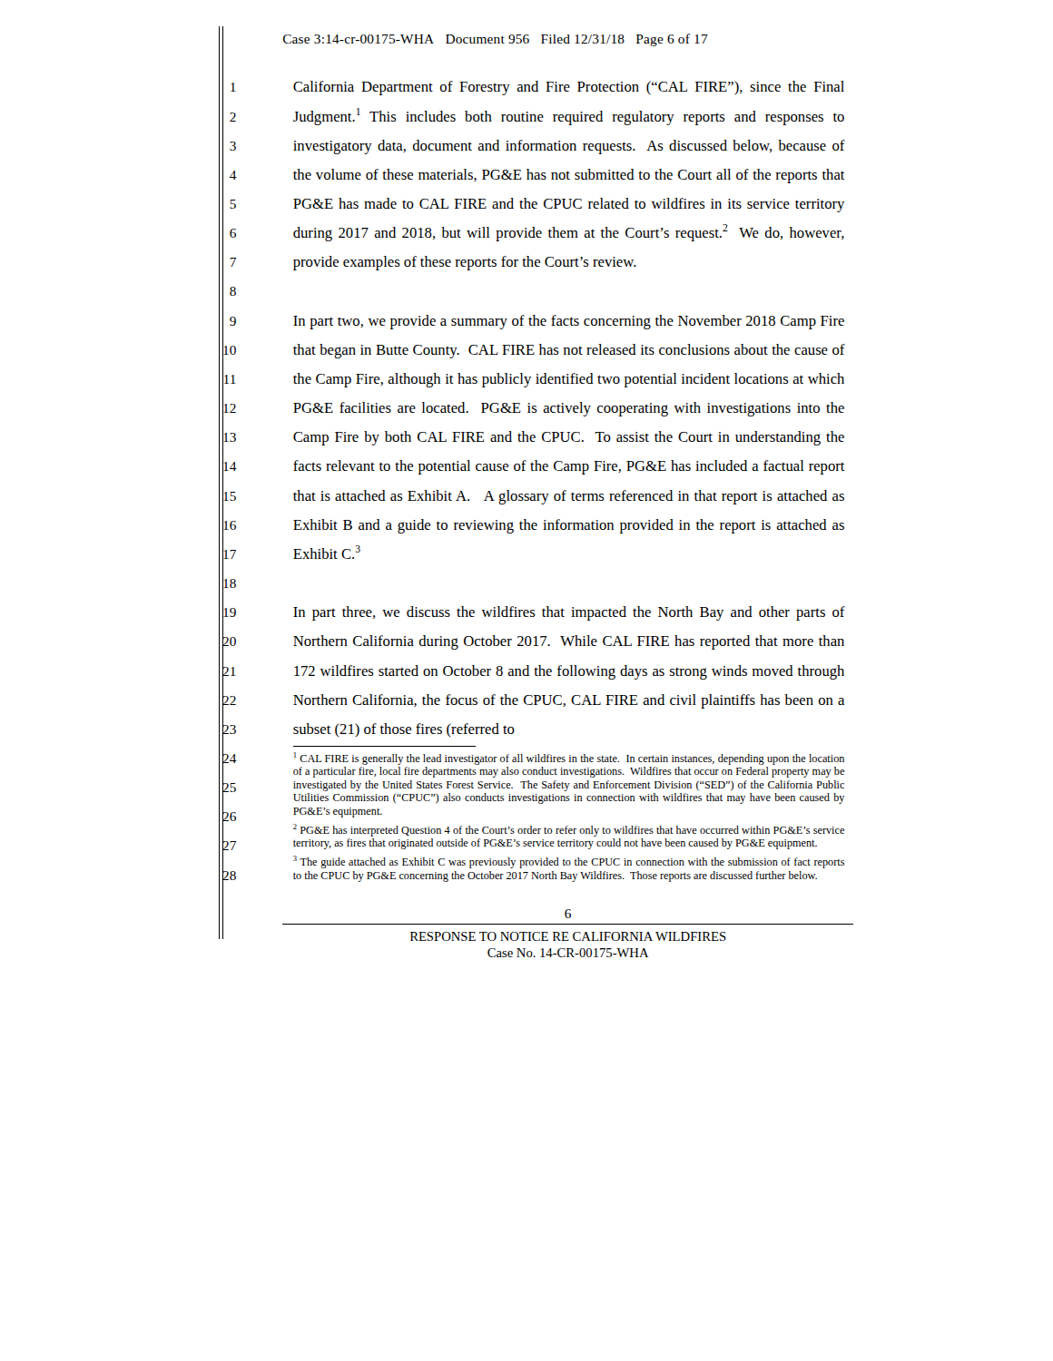Case 3:14-cr-00175-WHA Document 956 Filed 12/31/18 Page 6 of 17
1
2
3
4
5
6
7
8
9
10
11
12
13
14
15
16
17
18
19
20
21
22
23
24
25
26
27
28
California Department of Forestry and Fire Protection (“CAL FIRE”), since the Final Judgment.1 This includes both routine required regulatory reports and responses to investigatory data, document and information requests. As discussed below, because of the volume of these materials, PG&E has not submitted to the Court all of the reports that PG&E has made to CAL FIRE and the CPUC related to wildfires in its service territory during 2017 and 2018, but will provide them at the Court’s request.2 We do, however, provide examples of these reports for the Court’s review.
In part two, we provide a summary of the facts concerning the November 2018 Camp Fire that began in Butte County. CAL FIRE has not released its conclusions about the cause of the Camp Fire, although it has publicly identified two potential incident locations at which PG&E facilities are located. PG&E is actively cooperating with investigations into the Camp Fire by both CAL FIRE and the CPUC. To assist the Court in understanding the facts relevant to the potential cause of the Camp Fire, PG&E has included a factual report that is attached as Exhibit A. A glossary of terms referenced in that report is attached as Exhibit B and a guide to reviewing the information provided in the report is attached as Exhibit C.3
In part three, we discuss the wildfires that impacted the North Bay and other parts of Northern California during October 2017. While CAL FIRE has reported that more than 172 wildfires started on October 8 and the following days as strong winds moved through Northern California, the focus of the CPUC, CAL FIRE and civil plaintiffs has been on a subset (21) of those fires (referred to
1 CAL FIRE is generally the lead investigator of all wildfires in the state. In certain instances, depending upon the location of a particular fire, local fire departments may also conduct investigations. Wildfires that occur on Federal property may be investigated by the United States Forest Service. The Safety and Enforcement Division (“SED”) of the California Public Utilities Commission (“CPUC”) also conducts investigations in connection with wildfires that may have been caused by PG&E’s equipment.
2 PG&E has interpreted Question 4 of the Court’s order to refer only to wildfires that have occurred within PG&E’s service territory, as fires that originated outside of PG&E’s service territory could not have been caused by PG&E equipment.
3 The guide attached as Exhibit C was previously provided to the CPUC in connection with the submission of fact reports to the CPUC by PG&E concerning the October 2017 North Bay Wildfires. Those reports are discussed further below.
6
RESPONSE TO NOTICE RE CALIFORNIA WILDFIRES
Case No. 14-CR-00175-WHA